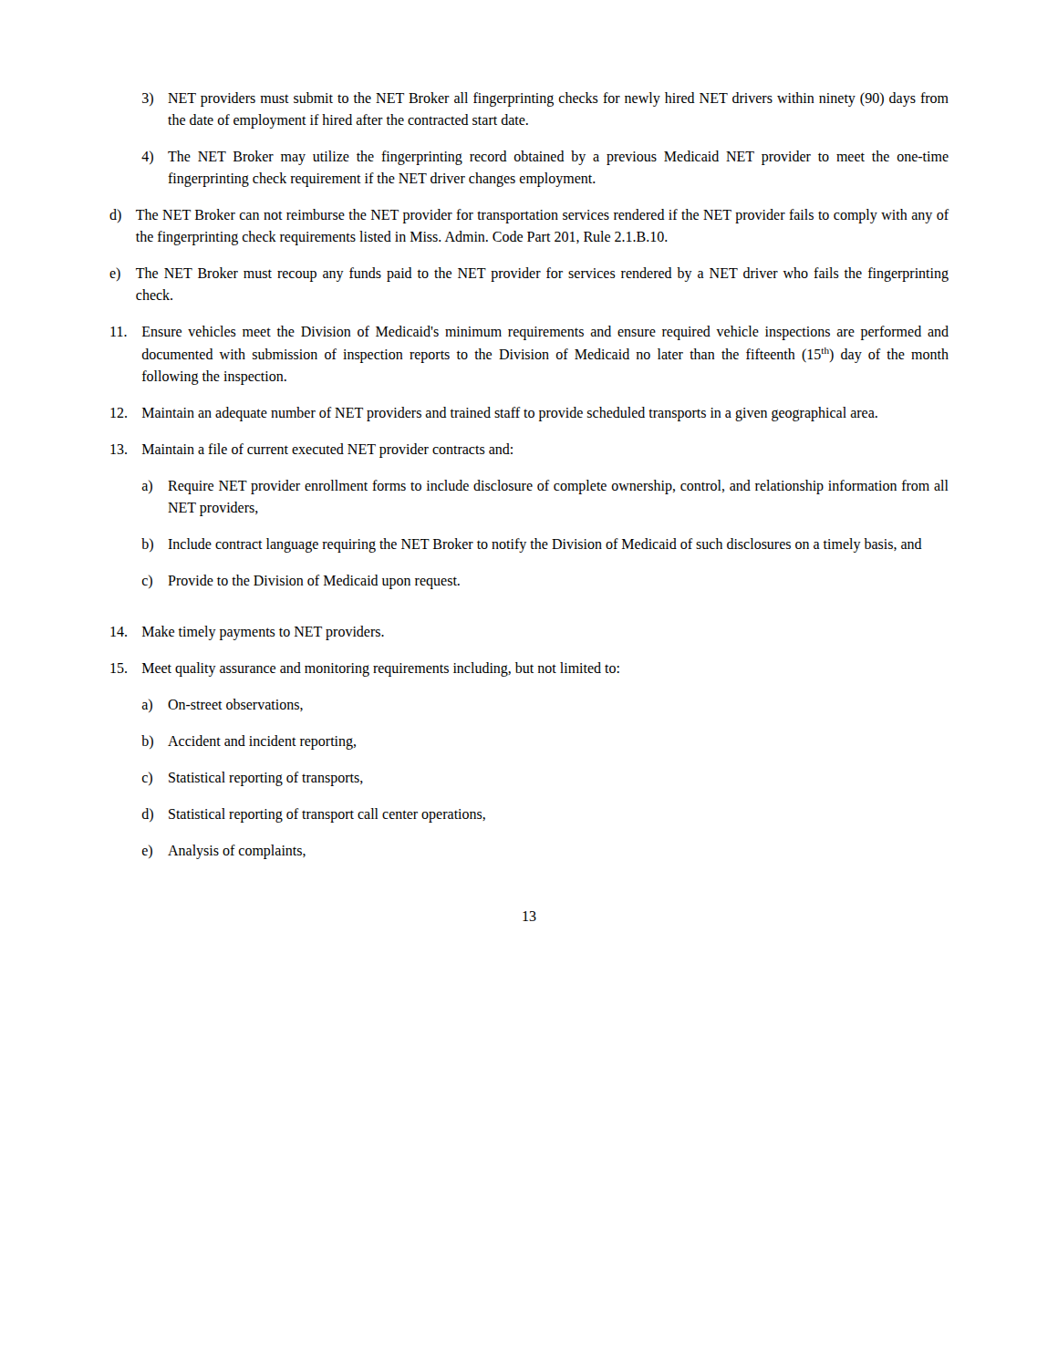3) NET providers must submit to the NET Broker all fingerprinting checks for newly hired NET drivers within ninety (90) days from the date of employment if hired after the contracted start date.
4) The NET Broker may utilize the fingerprinting record obtained by a previous Medicaid NET provider to meet the one-time fingerprinting check requirement if the NET driver changes employment.
d) The NET Broker can not reimburse the NET provider for transportation services rendered if the NET provider fails to comply with any of the fingerprinting check requirements listed in Miss. Admin. Code Part 201, Rule 2.1.B.10.
e) The NET Broker must recoup any funds paid to the NET provider for services rendered by a NET driver who fails the fingerprinting check.
11. Ensure vehicles meet the Division of Medicaid's minimum requirements and ensure required vehicle inspections are performed and documented with submission of inspection reports to the Division of Medicaid no later than the fifteenth (15th) day of the month following the inspection.
12. Maintain an adequate number of NET providers and trained staff to provide scheduled transports in a given geographical area.
13. Maintain a file of current executed NET provider contracts and:
a) Require NET provider enrollment forms to include disclosure of complete ownership, control, and relationship information from all NET providers,
b) Include contract language requiring the NET Broker to notify the Division of Medicaid of such disclosures on a timely basis, and
c) Provide to the Division of Medicaid upon request.
14. Make timely payments to NET providers.
15. Meet quality assurance and monitoring requirements including, but not limited to:
a) On-street observations,
b) Accident and incident reporting,
c) Statistical reporting of transports,
d) Statistical reporting of transport call center operations,
e) Analysis of complaints,
13